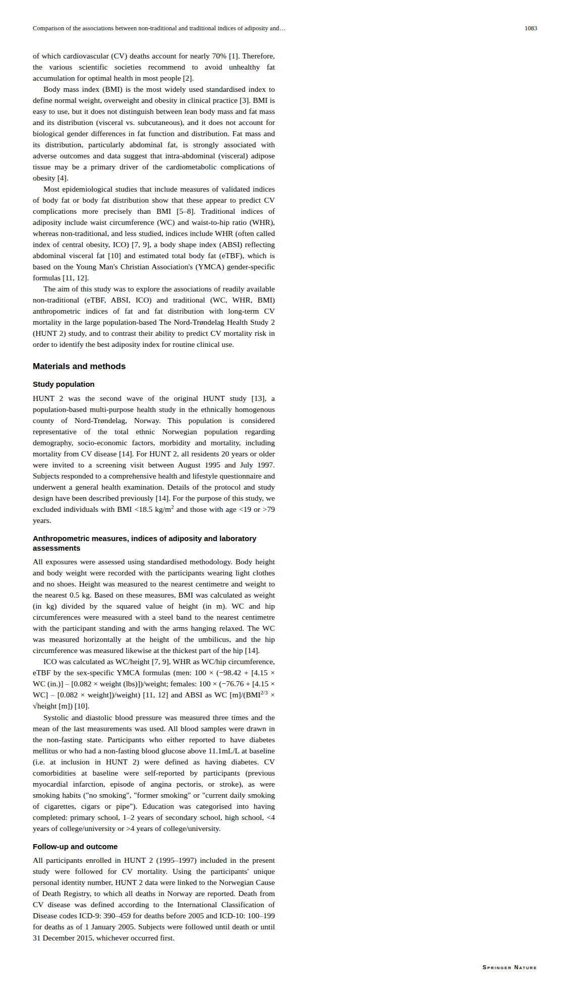Comparison of the associations between non-traditional and traditional indices of adiposity and… 1083
of which cardiovascular (CV) deaths account for nearly 70% [1]. Therefore, the various scientific societies recommend to avoid unhealthy fat accumulation for optimal health in most people [2].
Body mass index (BMI) is the most widely used standardised index to define normal weight, overweight and obesity in clinical practice [3]. BMI is easy to use, but it does not distinguish between lean body mass and fat mass and its distribution (visceral vs. subcutaneous), and it does not account for biological gender differences in fat function and distribution. Fat mass and its distribution, particularly abdominal fat, is strongly associated with adverse outcomes and data suggest that intra-abdominal (visceral) adipose tissue may be a primary driver of the cardiometabolic complications of obesity [4].
Most epidemiological studies that include measures of validated indices of body fat or body fat distribution show that these appear to predict CV complications more precisely than BMI [5–8]. Traditional indices of adiposity include waist circumference (WC) and waist-to-hip ratio (WHR), whereas non-traditional, and less studied, indices include WHR (often called index of central obesity, ICO) [7, 9], a body shape index (ABSI) reflecting abdominal visceral fat [10] and estimated total body fat (eTBF), which is based on the Young Man's Christian Association's (YMCA) gender-specific formulas [11, 12].
The aim of this study was to explore the associations of readily available non-traditional (eTBF, ABSI, ICO) and traditional (WC, WHR, BMI) anthropometric indices of fat and fat distribution with long-term CV mortality in the large population-based The Nord-Trøndelag Health Study 2 (HUNT 2) study, and to contrast their ability to predict CV mortality risk in order to identify the best adiposity index for routine clinical use.
Materials and methods
Study population
HUNT 2 was the second wave of the original HUNT study [13], a population-based multi-purpose health study in the ethnically homogenous county of Nord-Trøndelag, Norway. This population is considered representative of the total ethnic Norwegian population regarding demography, socio-economic factors, morbidity and mortality, including mortality from CV disease [14]. For HUNT 2, all residents 20 years or older were invited to a screening visit between August 1995 and July 1997. Subjects responded to a comprehensive health and lifestyle questionnaire and underwent a general health examination. Details of the protocol and study design have been described previously [14]. For the purpose of this study, we excluded individuals with BMI <18.5 kg/m2 and those with age <19 or >79 years.
Anthropometric measures, indices of adiposity and laboratory assessments
All exposures were assessed using standardised methodology. Body height and body weight were recorded with the participants wearing light clothes and no shoes. Height was measured to the nearest centimetre and weight to the nearest 0.5 kg. Based on these measures, BMI was calculated as weight (in kg) divided by the squared value of height (in m). WC and hip circumferences were measured with a steel band to the nearest centimetre with the participant standing and with the arms hanging relaxed. The WC was measured horizontally at the height of the umbilicus, and the hip circumference was measured likewise at the thickest part of the hip [14].
ICO was calculated as WC/height [7, 9], WHR as WC/hip circumference, eTBF by the sex-specific YMCA formulas (men: 100 × (−98.42 + [4.15 × WC (in.)] – [0.082 × weight (lbs)])/weight; females: 100 × (−76.76 + [4.15 × WC] – [0.082 × weight])/weight) [11, 12] and ABSI as WC [m]/(BMI2/3 × √height [m]) [10].
Systolic and diastolic blood pressure was measured three times and the mean of the last measurements was used. All blood samples were drawn in the non-fasting state. Participants who either reported to have diabetes mellitus or who had a non-fasting blood glucose above 11.1mL/L at baseline (i.e. at inclusion in HUNT 2) were defined as having diabetes. CV comorbidities at baseline were self-reported by participants (previous myocardial infarction, episode of angina pectoris, or stroke), as were smoking habits ("no smoking", "former smoking" or "current daily smoking of cigarettes, cigars or pipe"). Education was categorised into having completed: primary school, 1–2 years of secondary school, high school, <4 years of college/university or >4 years of college/university.
Follow-up and outcome
All participants enrolled in HUNT 2 (1995–1997) included in the present study were followed for CV mortality. Using the participants' unique personal identity number, HUNT 2 data were linked to the Norwegian Cause of Death Registry, to which all deaths in Norway are reported. Death from CV disease was defined according to the International Classification of Disease codes ICD-9: 390–459 for deaths before 2005 and ICD-10: 100–199 for deaths as of 1 January 2005. Subjects were followed until death or until 31 December 2015, whichever occurred first.
Springer Nature